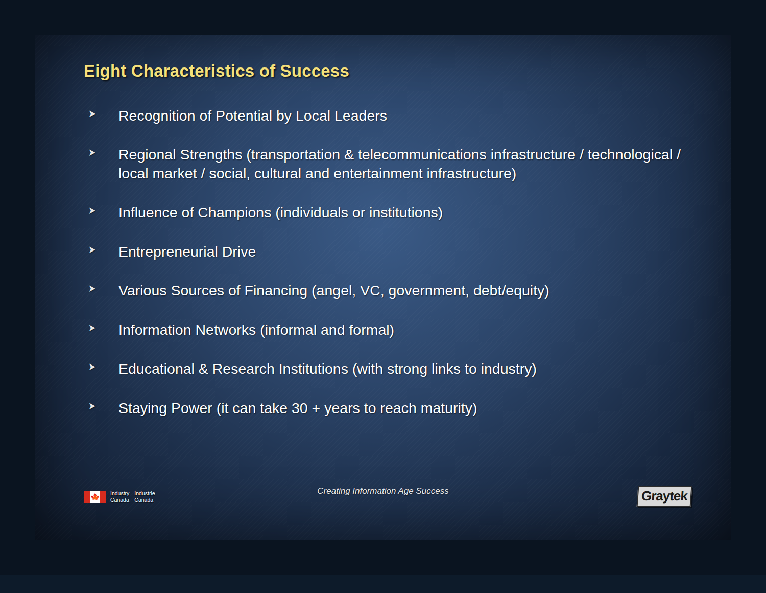Eight Characteristics of Success
Recognition of Potential by Local Leaders
Regional Strengths (transportation & telecommunications infrastructure / technological / local market / social, cultural and entertainment infrastructure)
Influence of Champions (individuals or institutions)
Entrepreneurial Drive
Various Sources of Financing (angel, VC, government, debt/equity)
Information Networks (informal and formal)
Educational & Research Institutions (with strong links to industry)
Staying Power (it can take 30 + years to reach maturity)
Creating Information Age Success
🍁
Industry Canada
Industrie Canada
Graytek